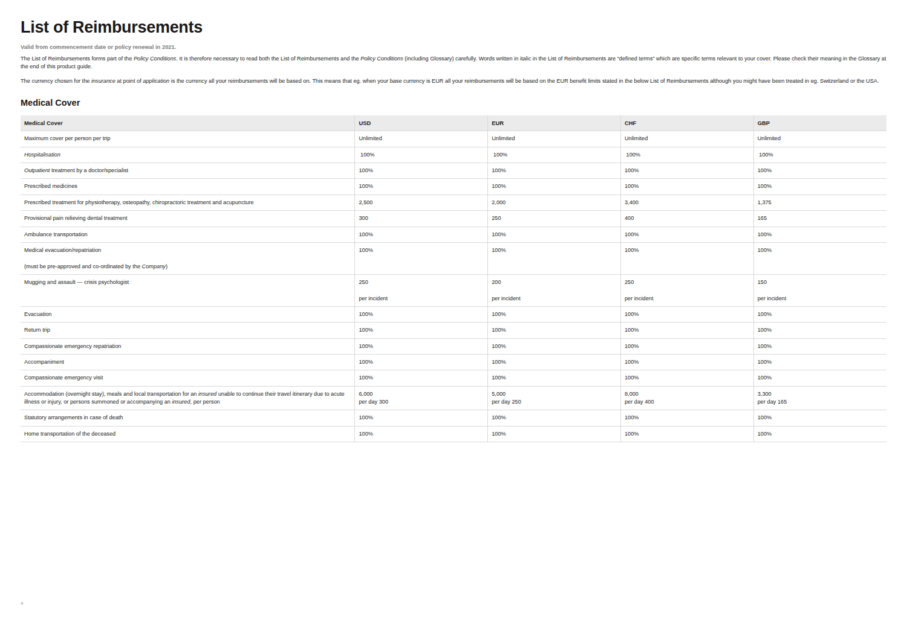List of Reimbursements
Valid from commencement date or policy renewal in 2021.
The List of Reimbursements forms part of the Policy Conditions. It is therefore necessary to read both the List of Reimbursements and the Policy Conditions (including Glossary) carefully. Words written in italic in the List of Reimbursements are “defined terms” which are specific terms relevant to your cover. Please check their meaning in the Glossary at the end of this product guide.
The currency chosen for the insurance at point of application is the currency all your reimbursements will be based on. This means that eg. when your base currency is EUR all your reimbursements will be based on the EUR benefit limits stated in the below List of Reimbursements although you might have been treated in eg. Switzerland or the USA.
Medical Cover
| Medical Cover | USD | EUR | CHF | GBP |
| --- | --- | --- | --- | --- |
| Maximum cover per person per trip | Unlimited | Unlimited | Unlimited | Unlimited |
| Hospitalisation | 100% | 100% | 100% | 100% |
| Outpatient treatment by a doctor/specialist | 100% | 100% | 100% | 100% |
| Prescribed medicines | 100% | 100% | 100% | 100% |
| Prescribed treatment for physiotherapy, osteopathy, chiropractoric treatment and acupuncture | 2,500 | 2,000 | 3,400 | 1,375 |
| Provisional pain relieving dental treatment | 300 | 250 | 400 | 165 |
| Ambulance transportation | 100% | 100% | 100% | 100% |
| Medical evacuation/repatriation (must be pre-approved and co-ordinated by the Company ) | 100% | 100% | 100% | 100% |
| Mugging and assault — crisis psychologist | 250 per incident | 200 per incident | 250 per incident | 150 per incident |
| Evacuation | 100% | 100% | 100% | 100% |
| Return trip | 100% | 100% | 100% | 100% |
| Compassionate emergency repatriation | 100% | 100% | 100% | 100% |
| Accompaniment | 100% | 100% | 100% | 100% |
| Compassionate emergency visit | 100% | 100% | 100% | 100% |
| Accommodation (overnight stay), meals and local transportation for an insured unable to continue their travel itinerary due to acute illness or injury, or persons summoned or accompanying an insured , per person | 6,000 per day 300 | 5,000 per day 250 | 8,000 per day 400 | 3,300 per day 165 |
| Statutory arrangements in case of death | 100% | 100% | 100% | 100% |
| Home transportation of the deceased | 100% | 100% | 100% | 100% |
4